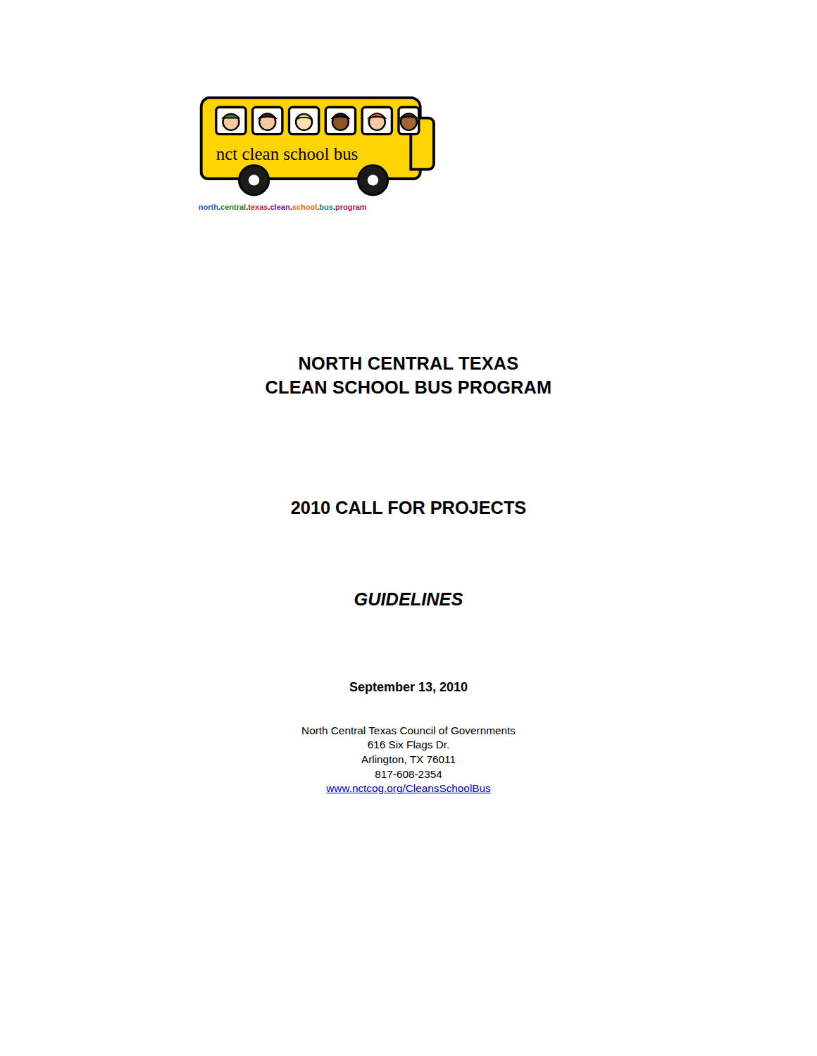nct clean school bus north.central.texas.clean.school.bus.program
NORTH CENTRAL TEXAS
CLEAN SCHOOL BUS PROGRAM
2010 CALL FOR PROJECTS
GUIDELINES
September 13, 2010
North Central Texas Council of Governments
616 Six Flags Dr.
Arlington, TX 76011
817-608-2354
www.nctcog.org/CleansSchoolBus